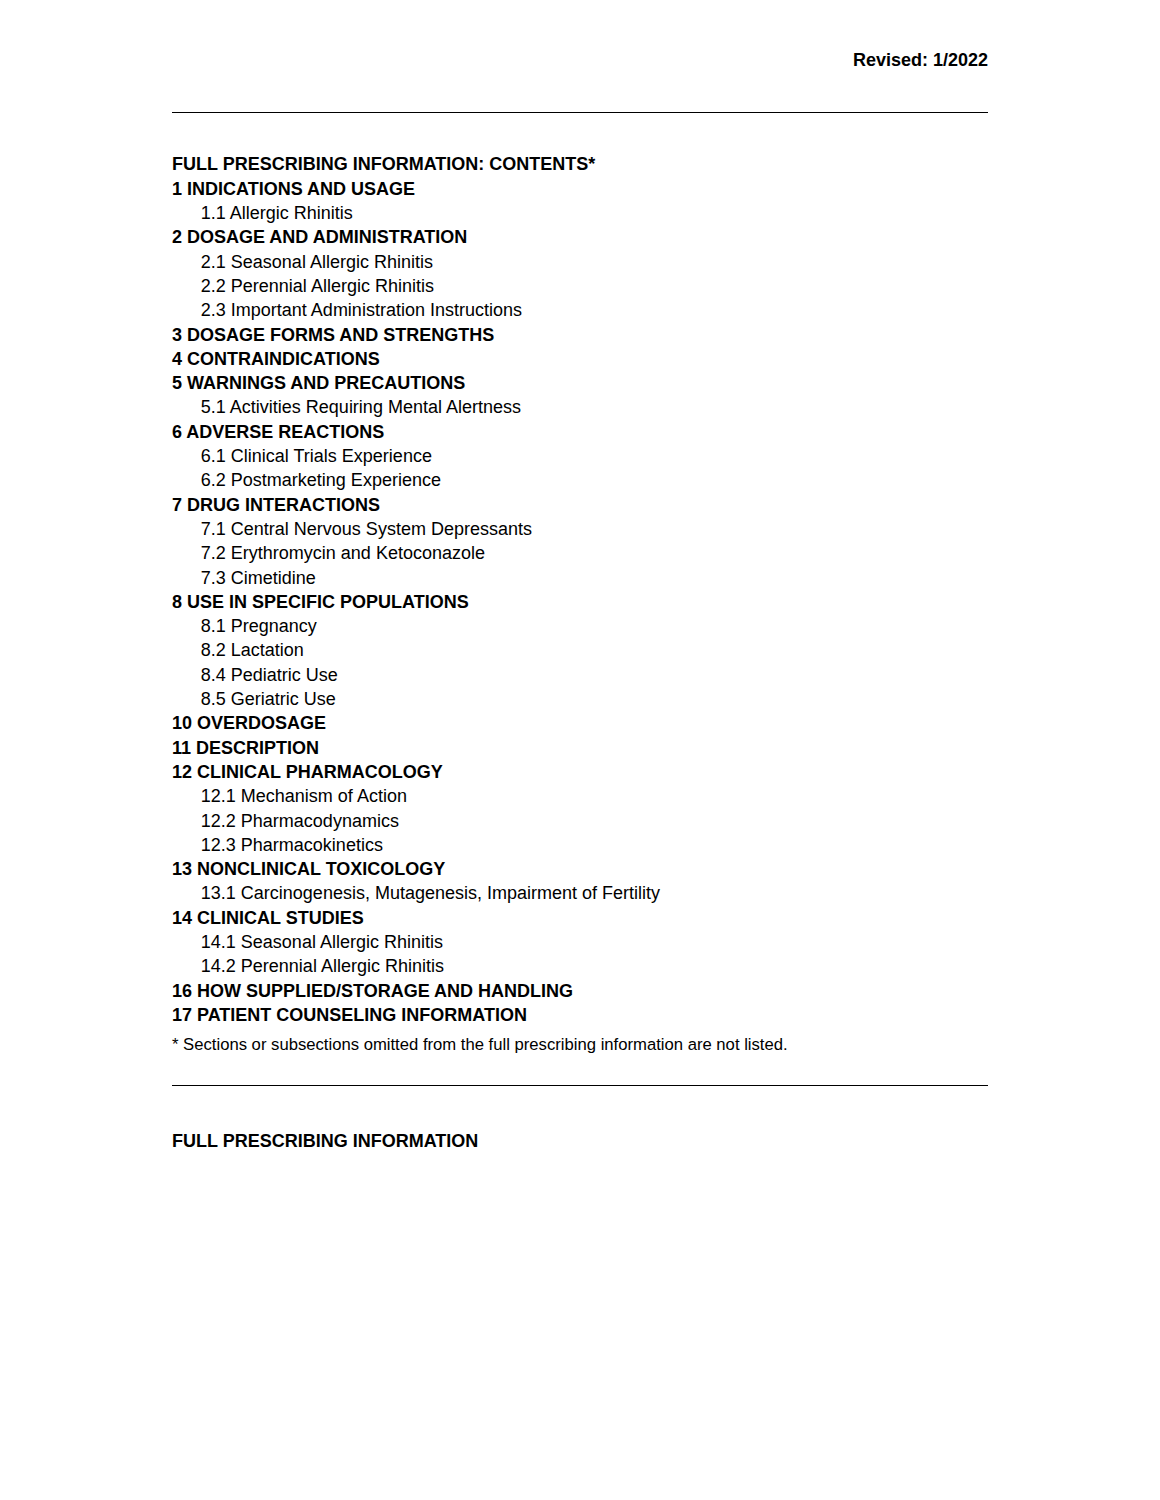Revised: 1/2022
FULL PRESCRIBING INFORMATION: CONTENTS*
1 INDICATIONS AND USAGE
1.1 Allergic Rhinitis
2 DOSAGE AND ADMINISTRATION
2.1 Seasonal Allergic Rhinitis
2.2 Perennial Allergic Rhinitis
2.3 Important Administration Instructions
3 DOSAGE FORMS AND STRENGTHS
4 CONTRAINDICATIONS
5 WARNINGS AND PRECAUTIONS
5.1 Activities Requiring Mental Alertness
6 ADVERSE REACTIONS
6.1 Clinical Trials Experience
6.2 Postmarketing Experience
7 DRUG INTERACTIONS
7.1 Central Nervous System Depressants
7.2 Erythromycin and Ketoconazole
7.3 Cimetidine
8 USE IN SPECIFIC POPULATIONS
8.1 Pregnancy
8.2 Lactation
8.4 Pediatric Use
8.5 Geriatric Use
10 OVERDOSAGE
11 DESCRIPTION
12 CLINICAL PHARMACOLOGY
12.1 Mechanism of Action
12.2 Pharmacodynamics
12.3 Pharmacokinetics
13 NONCLINICAL TOXICOLOGY
13.1 Carcinogenesis, Mutagenesis, Impairment of Fertility
14 CLINICAL STUDIES
14.1 Seasonal Allergic Rhinitis
14.2 Perennial Allergic Rhinitis
16 HOW SUPPLIED/STORAGE AND HANDLING
17 PATIENT COUNSELING INFORMATION
* Sections or subsections omitted from the full prescribing information are not listed.
FULL PRESCRIBING INFORMATION